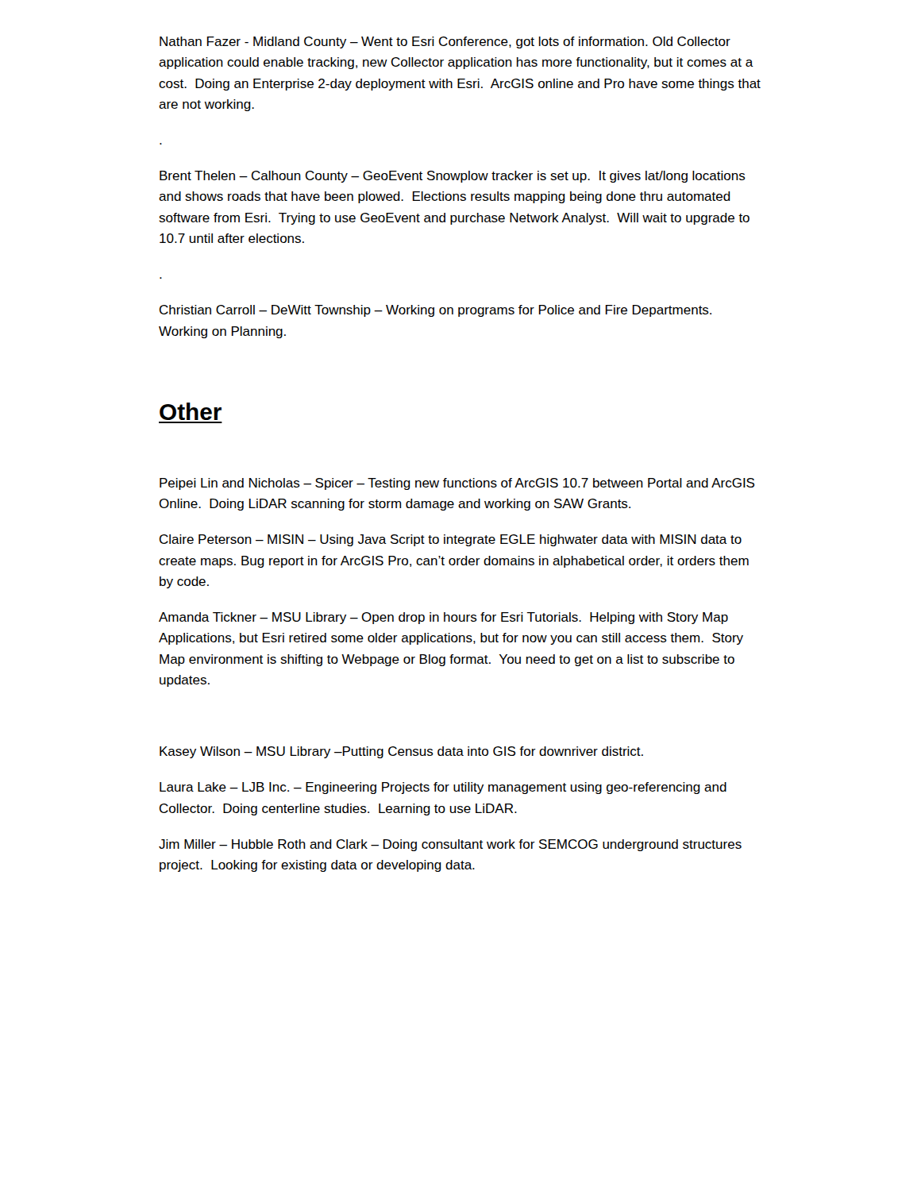Nathan Fazer - Midland County – Went to Esri Conference, got lots of information. Old Collector application could enable tracking, new Collector application has more functionality, but it comes at a cost. Doing an Enterprise 2-day deployment with Esri. ArcGIS online and Pro have some things that are not working.
.
Brent Thelen – Calhoun County – GeoEvent Snowplow tracker is set up. It gives lat/long locations and shows roads that have been plowed. Elections results mapping being done thru automated software from Esri. Trying to use GeoEvent and purchase Network Analyst. Will wait to upgrade to 10.7 until after elections.
.
Christian Carroll – DeWitt Township – Working on programs for Police and Fire Departments. Working on Planning.
Other
Peipei Lin and Nicholas – Spicer – Testing new functions of ArcGIS 10.7 between Portal and ArcGIS Online. Doing LiDAR scanning for storm damage and working on SAW Grants.
Claire Peterson – MISIN – Using Java Script to integrate EGLE highwater data with MISIN data to create maps. Bug report in for ArcGIS Pro, can’t order domains in alphabetical order, it orders them by code.
Amanda Tickner – MSU Library – Open drop in hours for Esri Tutorials. Helping with Story Map Applications, but Esri retired some older applications, but for now you can still access them. Story Map environment is shifting to Webpage or Blog format. You need to get on a list to subscribe to updates.
Kasey Wilson – MSU Library –Putting Census data into GIS for downriver district.
Laura Lake – LJB Inc. – Engineering Projects for utility management using geo-referencing and Collector. Doing centerline studies. Learning to use LiDAR.
Jim Miller – Hubble Roth and Clark – Doing consultant work for SEMCOG underground structures project. Looking for existing data or developing data.